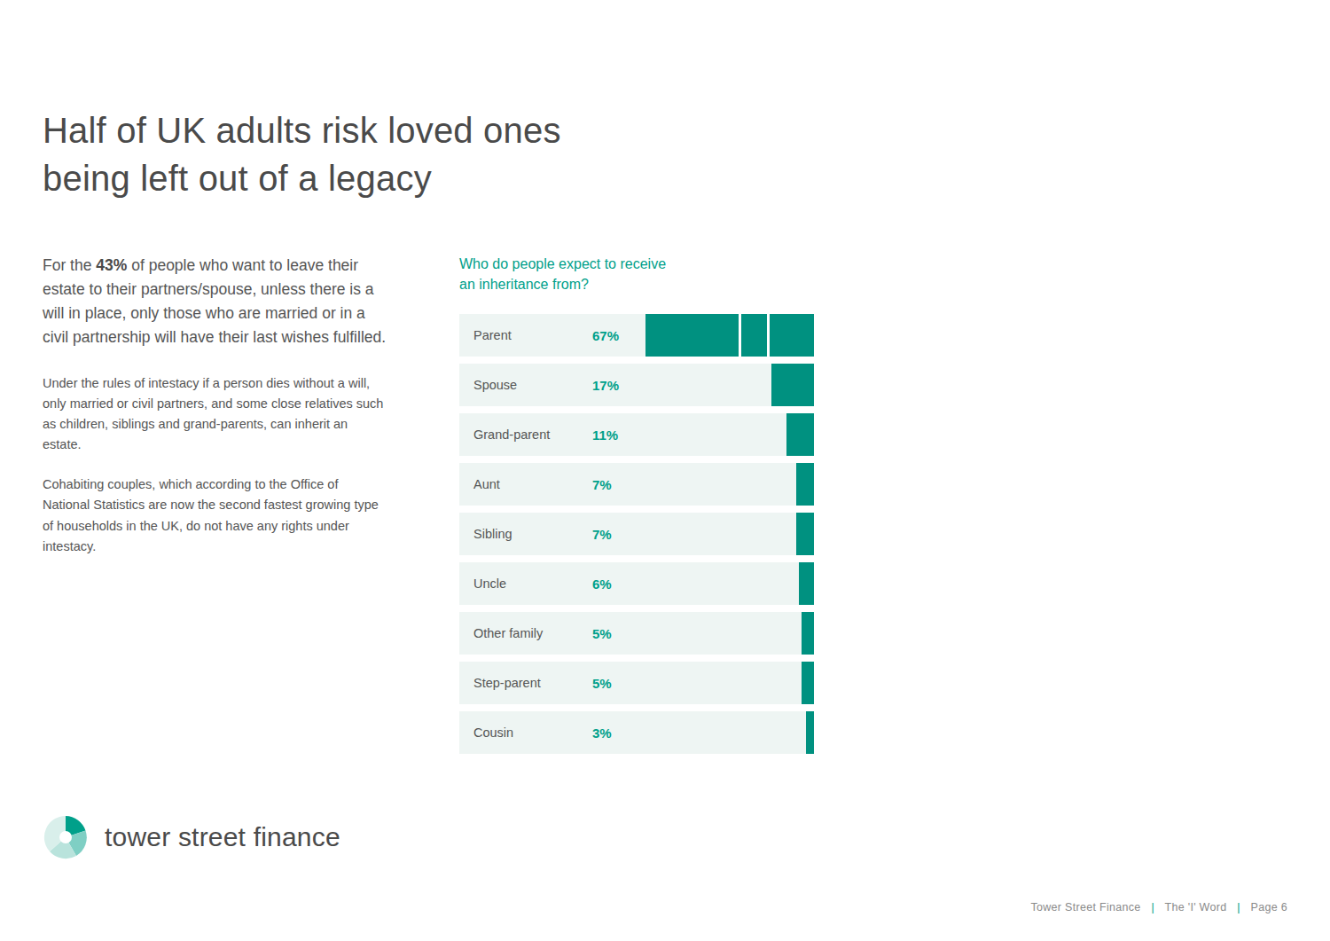Half of UK adults risk loved ones
being left out of a legacy
For the 43% of people who want to leave their estate to their partners/spouse, unless there is a will in place, only those who are married or in a civil partnership will have their last wishes fulfilled.
Under the rules of intestacy if a person dies without a will, only married or civil partners, and some close relatives such as children, siblings and grand-parents, can inherit an estate.
Cohabiting couples, which according to the Office of National Statistics are now the second fastest growing type of households in the UK, do not have any rights under intestacy.
Who do people expect to receive
an inheritance from?
Parent 67%
Spouse 17%
Grand-parent 11%
Aunt 7%
Sibling 7%
Uncle 6%
Other family 5%
Step-parent 5%
Cousin 3%
tower street finance
Tower Street Finance | The 'I' Word | Page 6